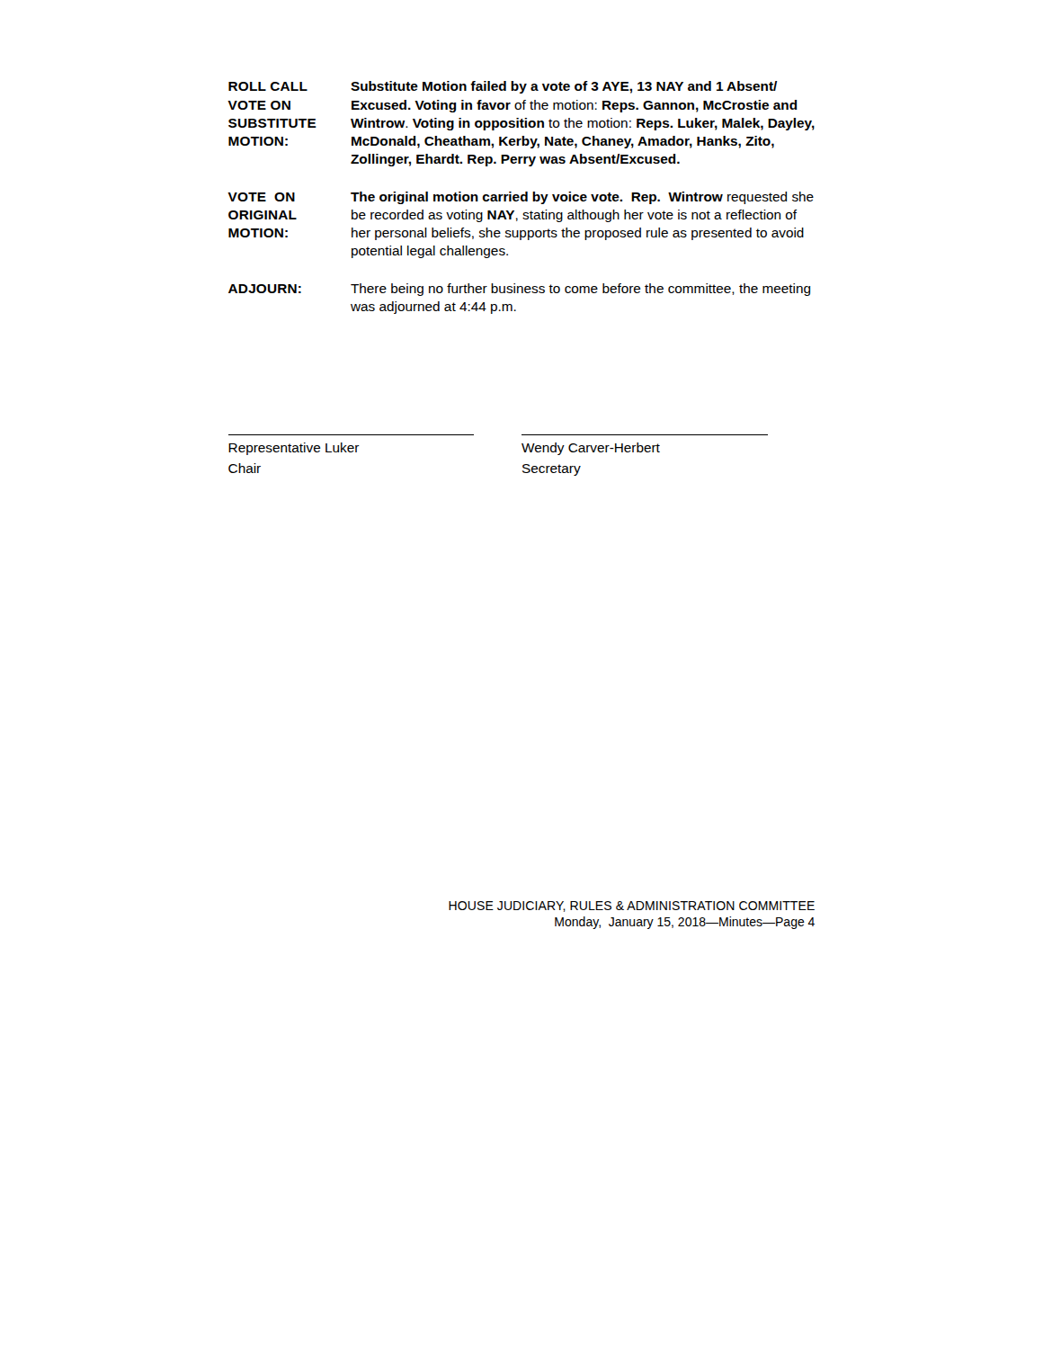| ROLL CALL VOTE ON SUBSTITUTE MOTION: | Substitute Motion failed by a vote of 3 AYE, 13 NAY and 1 Absent/ Excused. Voting in favor of the motion: Reps. Gannon, McCrostie and Wintrow . Voting in opposition to the motion: Reps. Luker, Malek, Dayley, McDonald, Cheatham, Kerby, Nate, Chaney, Amador, Hanks, Zito, Zollinger, Ehardt. Rep. Perry was Absent/Excused. |
| VOTE ON ORIGINAL MOTION: | The original motion carried by voice vote. Rep. Wintrow requested she be recorded as voting NAY , stating although her vote is not a reflection of her personal beliefs, she supports the proposed rule as presented to avoid potential legal challenges. |
| ADJOURN: | There being no further business to come before the committee, the meeting was adjourned at 4:44 p.m. |
| Representative Luker Chair | Wendy Carver-Herbert Secretary |
HOUSE JUDICIARY, RULES & ADMINISTRATION COMMITTEE
Monday, January 15, 2018—Minutes—Page 4